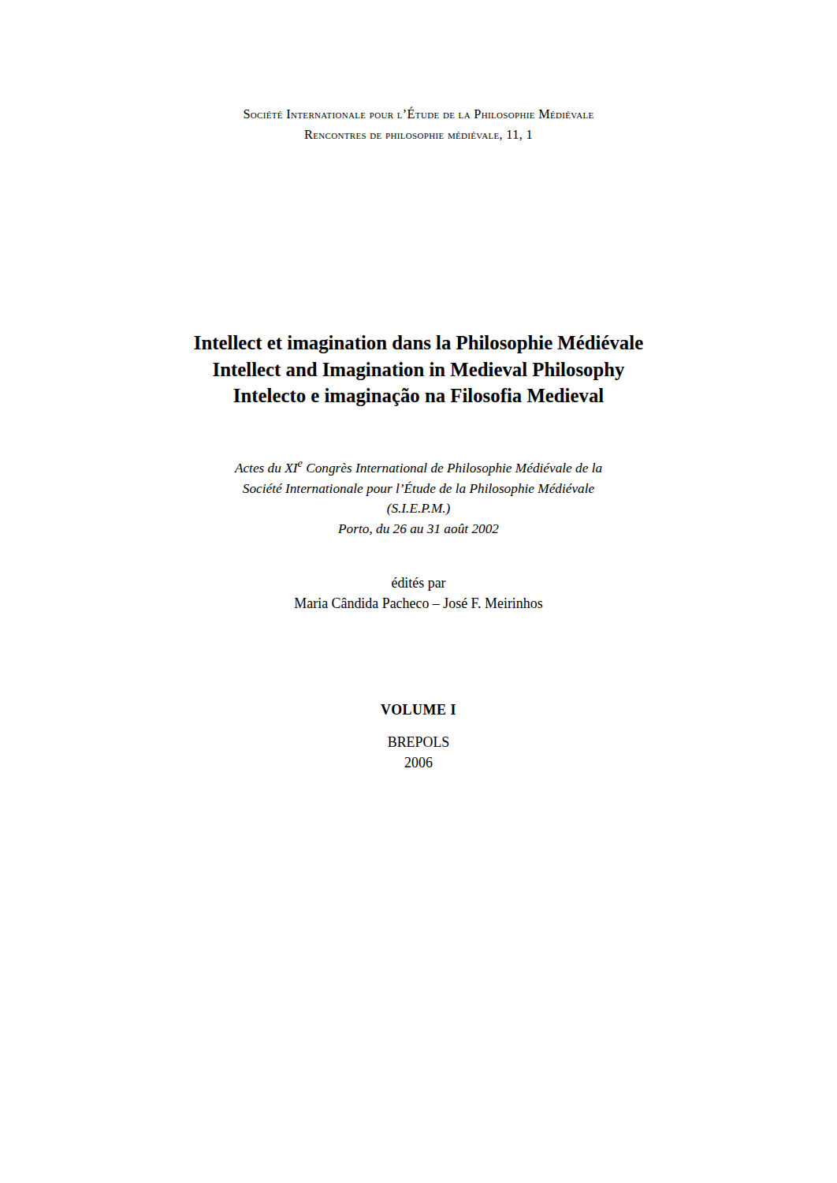Société Internationale pour l’Étude de la Philosophie Médiévale Rencontres de philosophie médiévale, 11, 1
Intellect et imagination dans la Philosophie Médiévale Intellect and Imagination in Medieval Philosophy Intelecto e imaginação na Filosofia Medieval
Actes du XIe Congrès International de Philosophie Médiévale de la Société Internationale pour l’Étude de la Philosophie Médiévale (S.I.E.P.M.) Porto, du 26 au 31 août 2002
édités par Maria Cândida Pacheco – José F. Meirinhos
VOLUME I
BREPOLS 2006